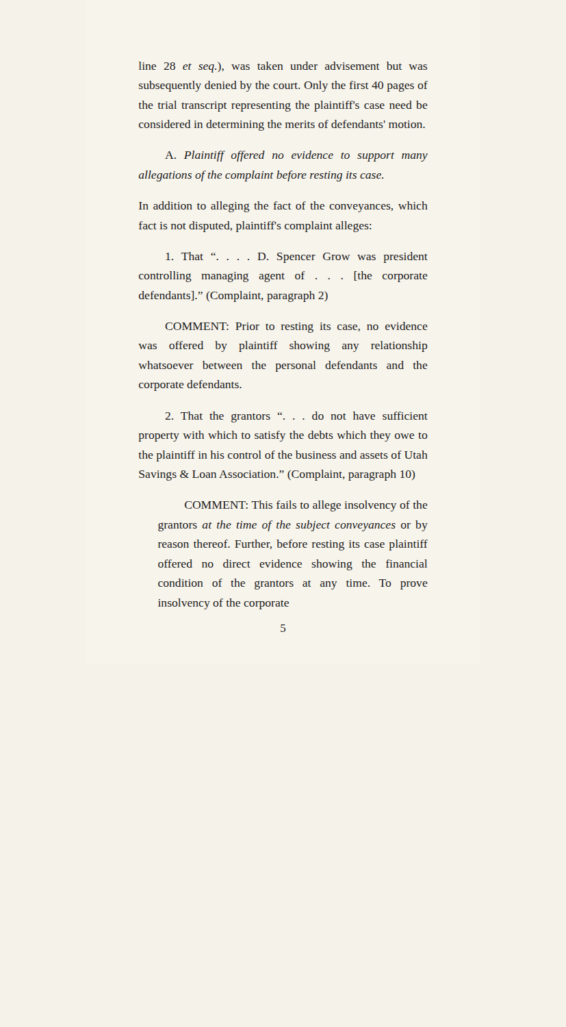line 28 et seq.), was taken under advisement but was subsequently denied by the court. Only the first 40 pages of the trial transcript representing the plaintiff's case need be considered in determining the merits of defendants' motion.
A. Plaintiff offered no evidence to support many allegations of the complaint before resting its case.
In addition to alleging the fact of the conveyances, which fact is not disputed, plaintiff's complaint alleges:
1. That “. . . . D. Spencer Grow was president controlling managing agent of . . . [the corporate defendants].” (Complaint, paragraph 2)
COMMENT: Prior to resting its case, no evidence was offered by plaintiff showing any relationship whatsoever between the personal defendants and the corporate defendants.
2. That the grantors “. . . do not have sufficient property with which to satisfy the debts which they owe to the plaintiff in his control of the business and assets of Utah Savings & Loan Association.” (Complaint, paragraph 10)
COMMENT: This fails to allege insolvency of the grantors at the time of the subject conveyances or by reason thereof. Further, before resting its case plaintiff offered no direct evidence showing the financial condition of the grantors at any time. To prove insolvency of the corporate
5